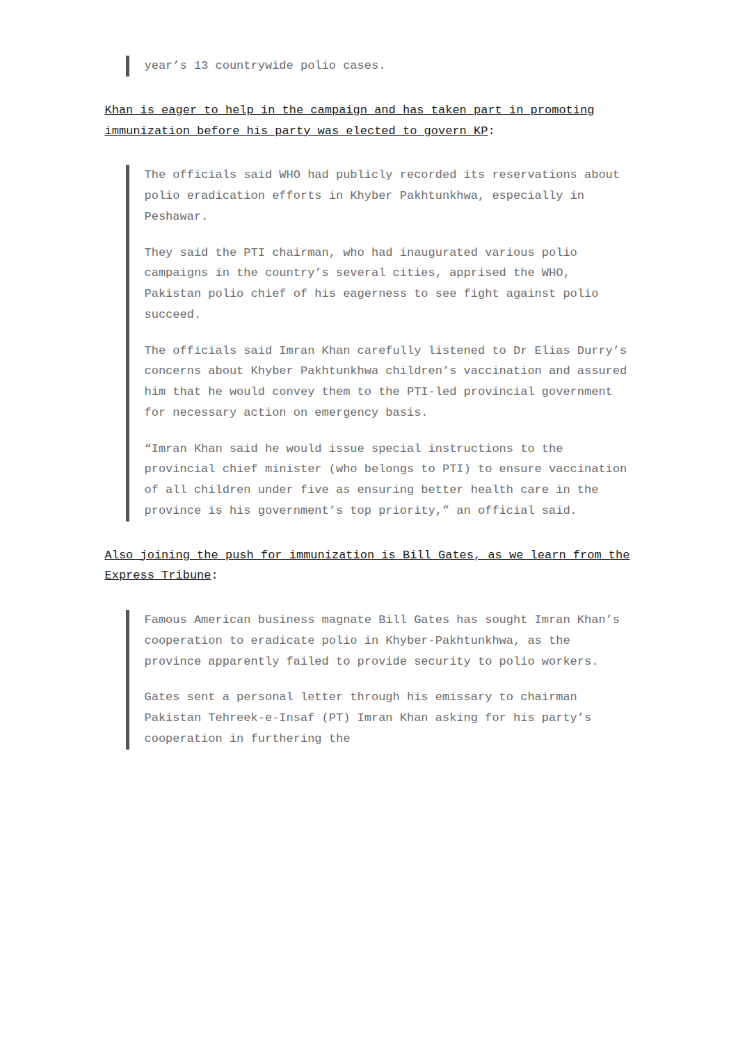year’s 13 countrywide polio cases.
Khan is eager to help in the campaign and has taken part in promoting immunization before his party was elected to govern KP:
The officials said WHO had publicly recorded its reservations about polio eradication efforts in Khyber Pakhtunkhwa, especially in Peshawar.
They said the PTI chairman, who had inaugurated various polio campaigns in the country’s several cities, apprised the WHO, Pakistan polio chief of his eagerness to see fight against polio succeed.
The officials said Imran Khan carefully listened to Dr Elias Durry’s concerns about Khyber Pakhtunkhwa children’s vaccination and assured him that he would convey them to the PTI-led provincial government for necessary action on emergency basis.
“Imran Khan said he would issue special instructions to the provincial chief minister (who belongs to PTI) to ensure vaccination of all children under five as ensuring better health care in the province is his government’s top priority,” an official said.
Also joining the push for immunization is Bill Gates, as we learn from the Express Tribune:
Famous American business magnate Bill Gates has sought Imran Khan’s cooperation to eradicate polio in Khyber-Pakhtunkhwa, as the province apparently failed to provide security to polio workers.
Gates sent a personal letter through his emissary to chairman Pakistan Tehreek-e-Insaf (PT) Imran Khan asking for his party’s cooperation in furthering the